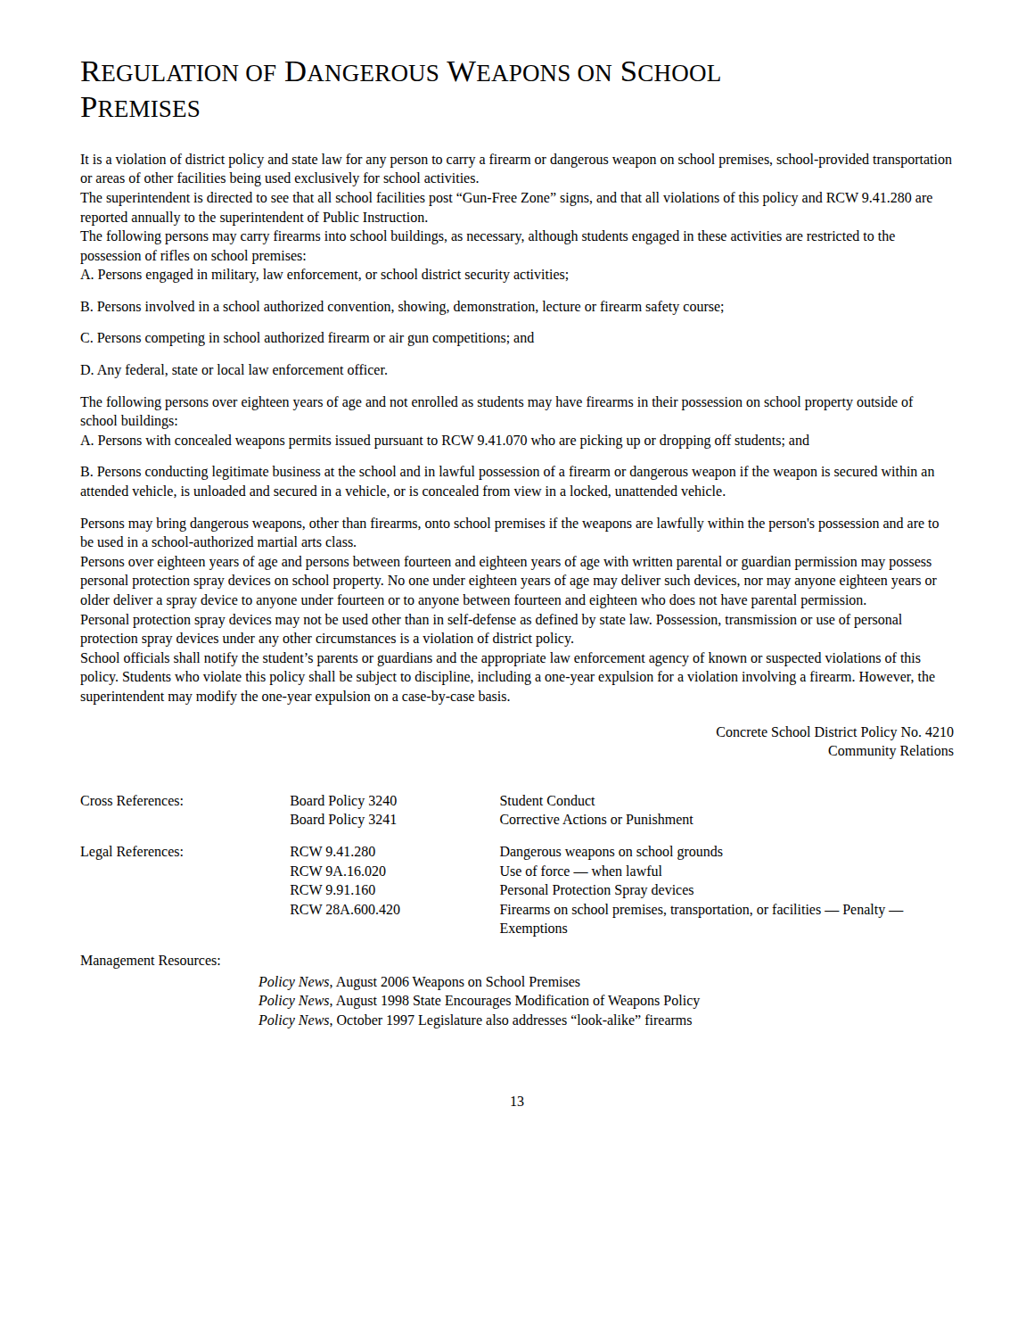Regulation of Dangerous Weapons on School
Premises
It is a violation of district policy and state law for any person to carry a firearm or dangerous weapon on school premises, school-provided transportation or areas of other facilities being used exclusively for school activities.
The superintendent is directed to see that all school facilities post “Gun-Free Zone” signs, and that all violations of this policy and RCW 9.41.280 are reported annually to the superintendent of Public Instruction.
The following persons may carry firearms into school buildings, as necessary, although students engaged in these activities are restricted to the possession of rifles on school premises:
A. Persons engaged in military, law enforcement, or school district security activities;
B. Persons involved in a school authorized convention, showing, demonstration, lecture or firearm safety course;
C. Persons competing in school authorized firearm or air gun competitions; and
D. Any federal, state or local law enforcement officer.
The following persons over eighteen years of age and not enrolled as students may have firearms in their possession on school property outside of school buildings:
A. Persons with concealed weapons permits issued pursuant to RCW 9.41.070 who are picking up or dropping off students; and
B. Persons conducting legitimate business at the school and in lawful possession of a firearm or dangerous weapon if the weapon is secured within an attended vehicle, is unloaded and secured in a vehicle, or is concealed from view in a locked, unattended vehicle.
Persons may bring dangerous weapons, other than firearms, onto school premises if the weapons are lawfully within the person's possession and are to be used in a school-authorized martial arts class.
Persons over eighteen years of age and persons between fourteen and eighteen years of age with written parental or guardian permission may possess personal protection spray devices on school property. No one under eighteen years of age may deliver such devices, nor may anyone eighteen years or older deliver a spray device to anyone under fourteen or to anyone between fourteen and eighteen who does not have parental permission.
Personal protection spray devices may not be used other than in self-defense as defined by state law. Possession, transmission or use of personal protection spray devices under any other circumstances is a violation of district policy.
School officials shall notify the student’s parents or guardians and the appropriate law enforcement agency of known or suspected violations of this policy. Students who violate this policy shall be subject to discipline, including a one-year expulsion for a violation involving a firearm. However, the superintendent may modify the one-year expulsion on a case-by-case basis.
Concrete School District Policy No. 4210
Community Relations
| Cross References: | Board Policy 3240 | Student Conduct |
| | Board Policy 3241 | Corrective Actions or Punishment |
| Legal References: | RCW 9.41.280 | Dangerous weapons on school grounds |
| | RCW 9A.16.020 | Use of force — when lawful |
| | RCW 9.91.160 | Personal Protection Spray devices |
| | RCW 28A.600.420 | Firearms on school premises, transportation, or facilities — Penalty — Exemptions |
Management Resources:
Policy News, August 2006 Weapons on School Premises
Policy News, August 1998 State Encourages Modification of Weapons Policy
Policy News, October 1997 Legislature also addresses “look-alike” firearms
13